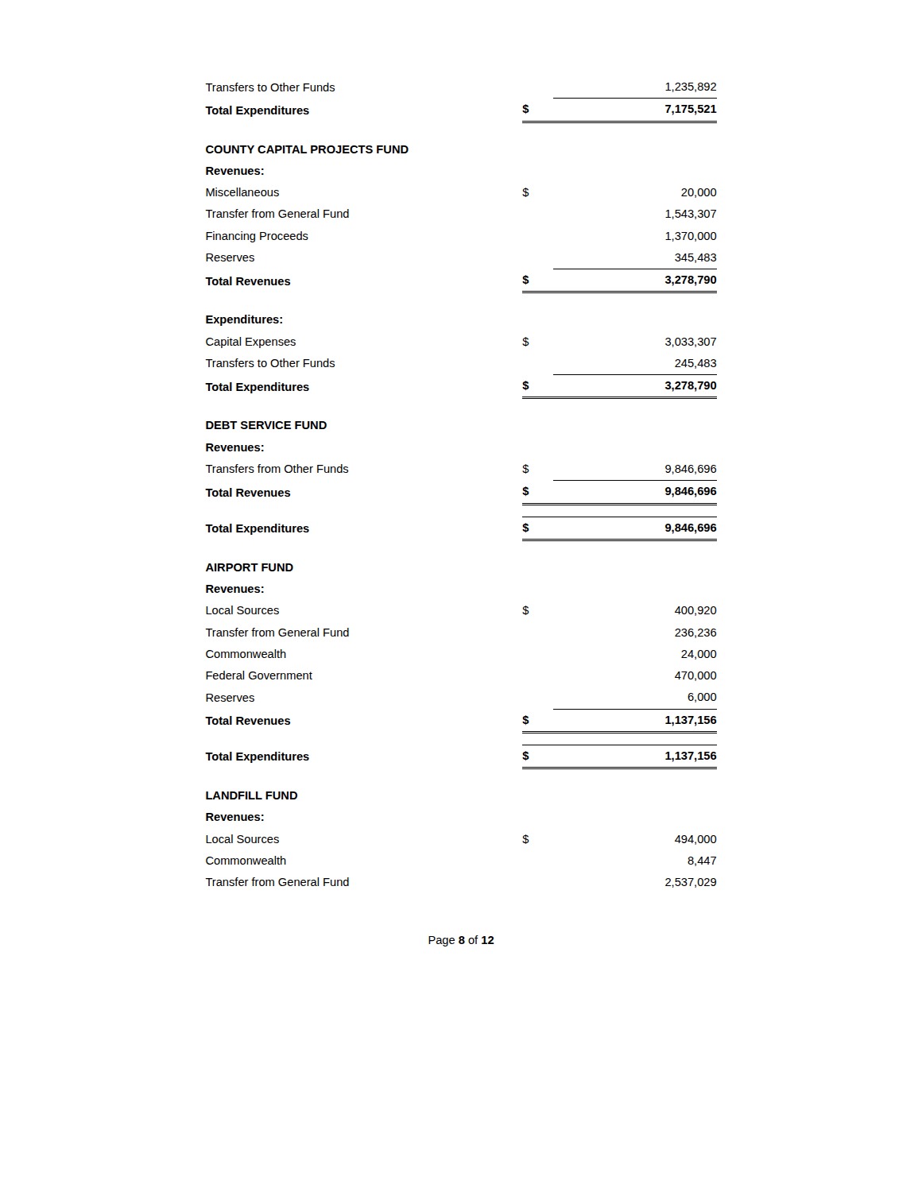| Transfers to Other Funds | | 1,235,892 |
| Total Expenditures | $ | 7,175,521 |
| COUNTY CAPITAL PROJECTS FUND | | |
| Revenues: | | |
| Miscellaneous | $ | 20,000 |
| Transfer from General Fund | | 1,543,307 |
| Financing Proceeds | | 1,370,000 |
| Reserves | | 345,483 |
| Total Revenues | $ | 3,278,790 |
| Expenditures: | | |
| Capital Expenses | $ | 3,033,307 |
| Transfers to Other Funds | | 245,483 |
| Total Expenditures | $ | 3,278,790 |
| DEBT SERVICE FUND | | |
| Revenues: | | |
| Transfers from Other Funds | $ | 9,846,696 |
| Total Revenues | $ | 9,846,696 |
| Total Expenditures | $ | 9,846,696 |
| AIRPORT FUND | | |
| Revenues: | | |
| Local Sources | $ | 400,920 |
| Transfer from General Fund | | 236,236 |
| Commonwealth | | 24,000 |
| Federal Government | | 470,000 |
| Reserves | | 6,000 |
| Total Revenues | $ | 1,137,156 |
| Total Expenditures | $ | 1,137,156 |
| LANDFILL FUND | | |
| Revenues: | | |
| Local Sources | $ | 494,000 |
| Commonwealth | | 8,447 |
| Transfer from General Fund | | 2,537,029 |
Page 8 of 12